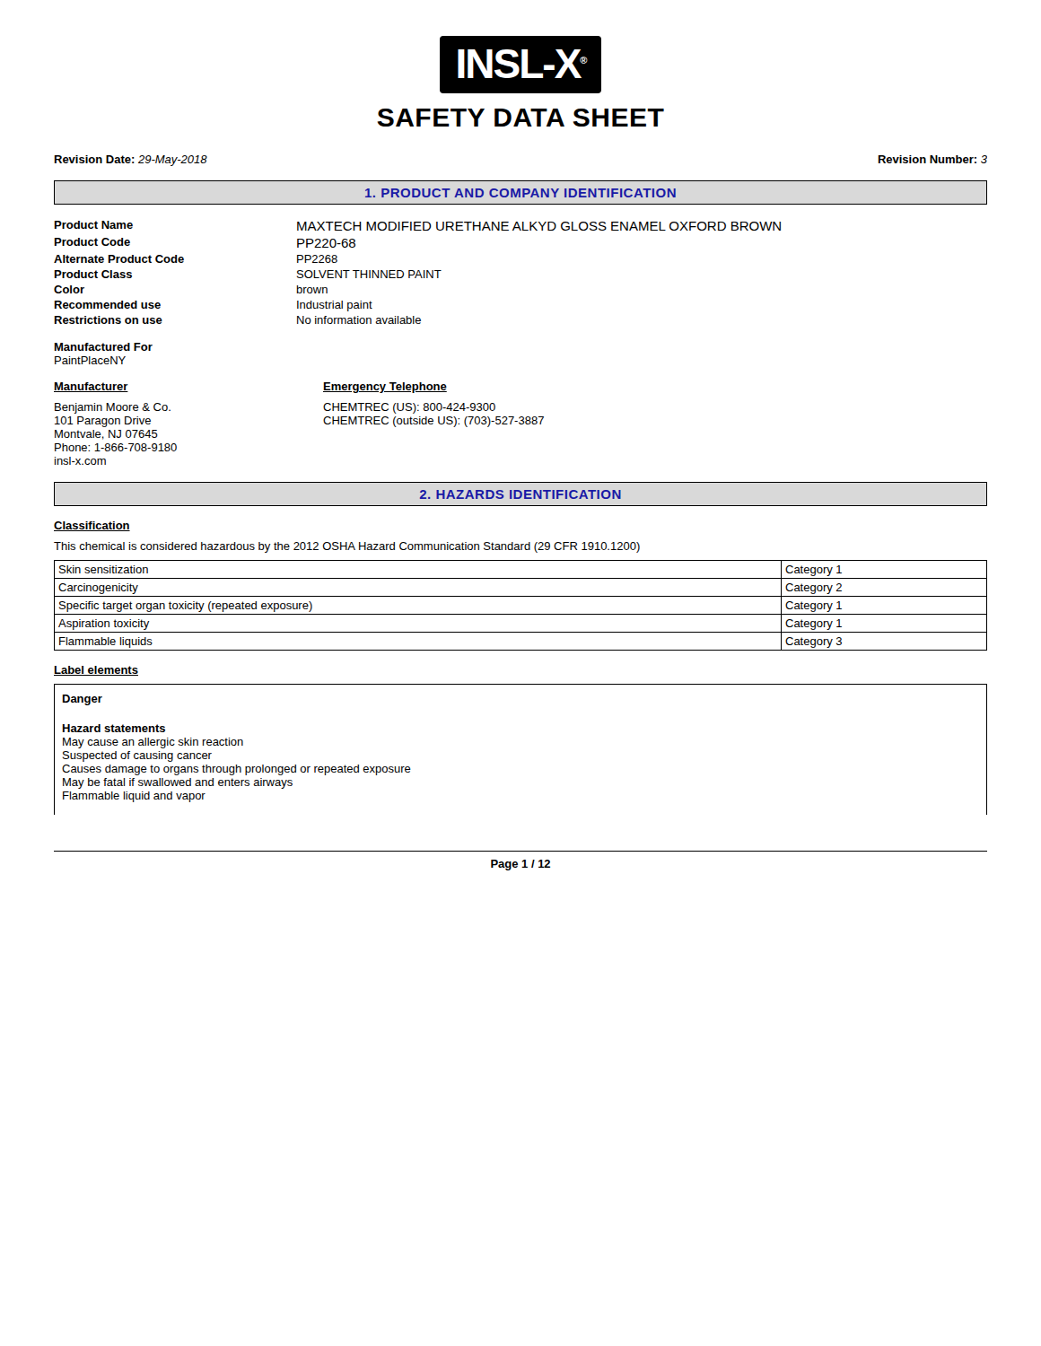INSL-X®
SAFETY DATA SHEET
Revision Date: 29-May-2018 Revision Number: 3
1. PRODUCT AND COMPANY IDENTIFICATION
| Product Name | MAXTECH MODIFIED URETHANE ALKYD GLOSS ENAMEL OXFORD BROWN |
| Product Code | PP220-68 |
| Alternate Product Code | PP2268 |
| Product Class | SOLVENT THINNED PAINT |
| Color | brown |
| Recommended use | Industrial paint |
| Restrictions on use | No information available |
Manufactured For
PaintPlaceNY
| Manufacturer Benjamin Moore & Co. 101 Paragon Drive Montvale, NJ 07645 Phone: 1-866-708-9180 insl-x.com | Emergency Telephone CHEMTREC (US): 800-424-9300 CHEMTREC (outside US): (703)-527-3887 |
2. HAZARDS IDENTIFICATION
Classification
This chemical is considered hazardous by the 2012 OSHA Hazard Communication Standard (29 CFR 1910.1200)
| Skin sensitization | Category 1 |
| Carcinogenicity | Category 2 |
| Specific target organ toxicity (repeated exposure) | Category 1 |
| Aspiration toxicity | Category 1 |
| Flammable liquids | Category 3 |
Label elements
Danger
Hazard statements
May cause an allergic skin reaction
Suspected of causing cancer
Causes damage to organs through prolonged or repeated exposure
May be fatal if swallowed and enters airways
Flammable liquid and vapor
Page 1 / 12